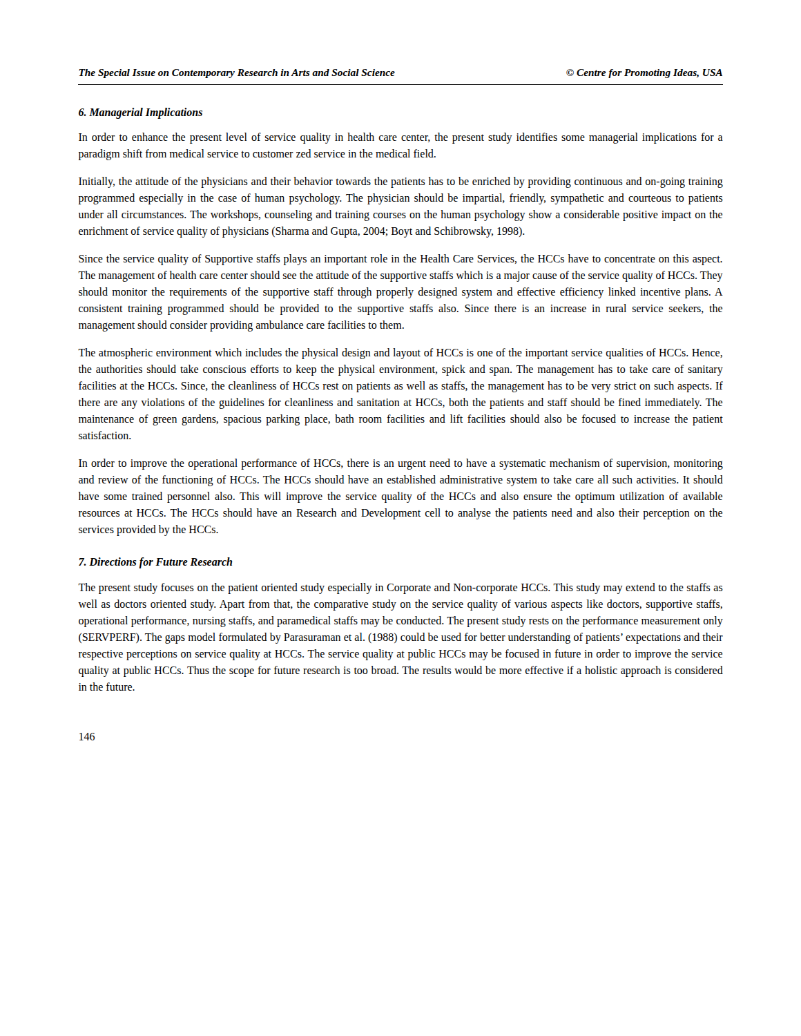The Special Issue on Contemporary Research in Arts and Social Science © Centre for Promoting Ideas, USA
6. Managerial Implications
In order to enhance the present level of service quality in health care center, the present study identifies some managerial implications for a paradigm shift from medical service to customer zed service in the medical field.
Initially, the attitude of the physicians and their behavior towards the patients has to be enriched by providing continuous and on-going training programmed especially in the case of human psychology. The physician should be impartial, friendly, sympathetic and courteous to patients under all circumstances. The workshops, counseling and training courses on the human psychology show a considerable positive impact on the enrichment of service quality of physicians (Sharma and Gupta, 2004; Boyt and Schibrowsky, 1998).
Since the service quality of Supportive staffs plays an important role in the Health Care Services, the HCCs have to concentrate on this aspect. The management of health care center should see the attitude of the supportive staffs which is a major cause of the service quality of HCCs. They should monitor the requirements of the supportive staff through properly designed system and effective efficiency linked incentive plans. A consistent training programmed should be provided to the supportive staffs also. Since there is an increase in rural service seekers, the management should consider providing ambulance care facilities to them.
The atmospheric environment which includes the physical design and layout of HCCs is one of the important service qualities of HCCs. Hence, the authorities should take conscious efforts to keep the physical environment, spick and span. The management has to take care of sanitary facilities at the HCCs. Since, the cleanliness of HCCs rest on patients as well as staffs, the management has to be very strict on such aspects. If there are any violations of the guidelines for cleanliness and sanitation at HCCs, both the patients and staff should be fined immediately. The maintenance of green gardens, spacious parking place, bath room facilities and lift facilities should also be focused to increase the patient satisfaction.
In order to improve the operational performance of HCCs, there is an urgent need to have a systematic mechanism of supervision, monitoring and review of the functioning of HCCs. The HCCs should have an established administrative system to take care all such activities. It should have some trained personnel also. This will improve the service quality of the HCCs and also ensure the optimum utilization of available resources at HCCs. The HCCs should have an Research and Development cell to analyse the patients need and also their perception on the services provided by the HCCs.
7. Directions for Future Research
The present study focuses on the patient oriented study especially in Corporate and Non-corporate HCCs. This study may extend to the staffs as well as doctors oriented study. Apart from that, the comparative study on the service quality of various aspects like doctors, supportive staffs, operational performance, nursing staffs, and paramedical staffs may be conducted. The present study rests on the performance measurement only (SERVPERF). The gaps model formulated by Parasuraman et al. (1988) could be used for better understanding of patients’ expectations and their respective perceptions on service quality at HCCs. The service quality at public HCCs may be focused in future in order to improve the service quality at public HCCs. Thus the scope for future research is too broad. The results would be more effective if a holistic approach is considered in the future.
146